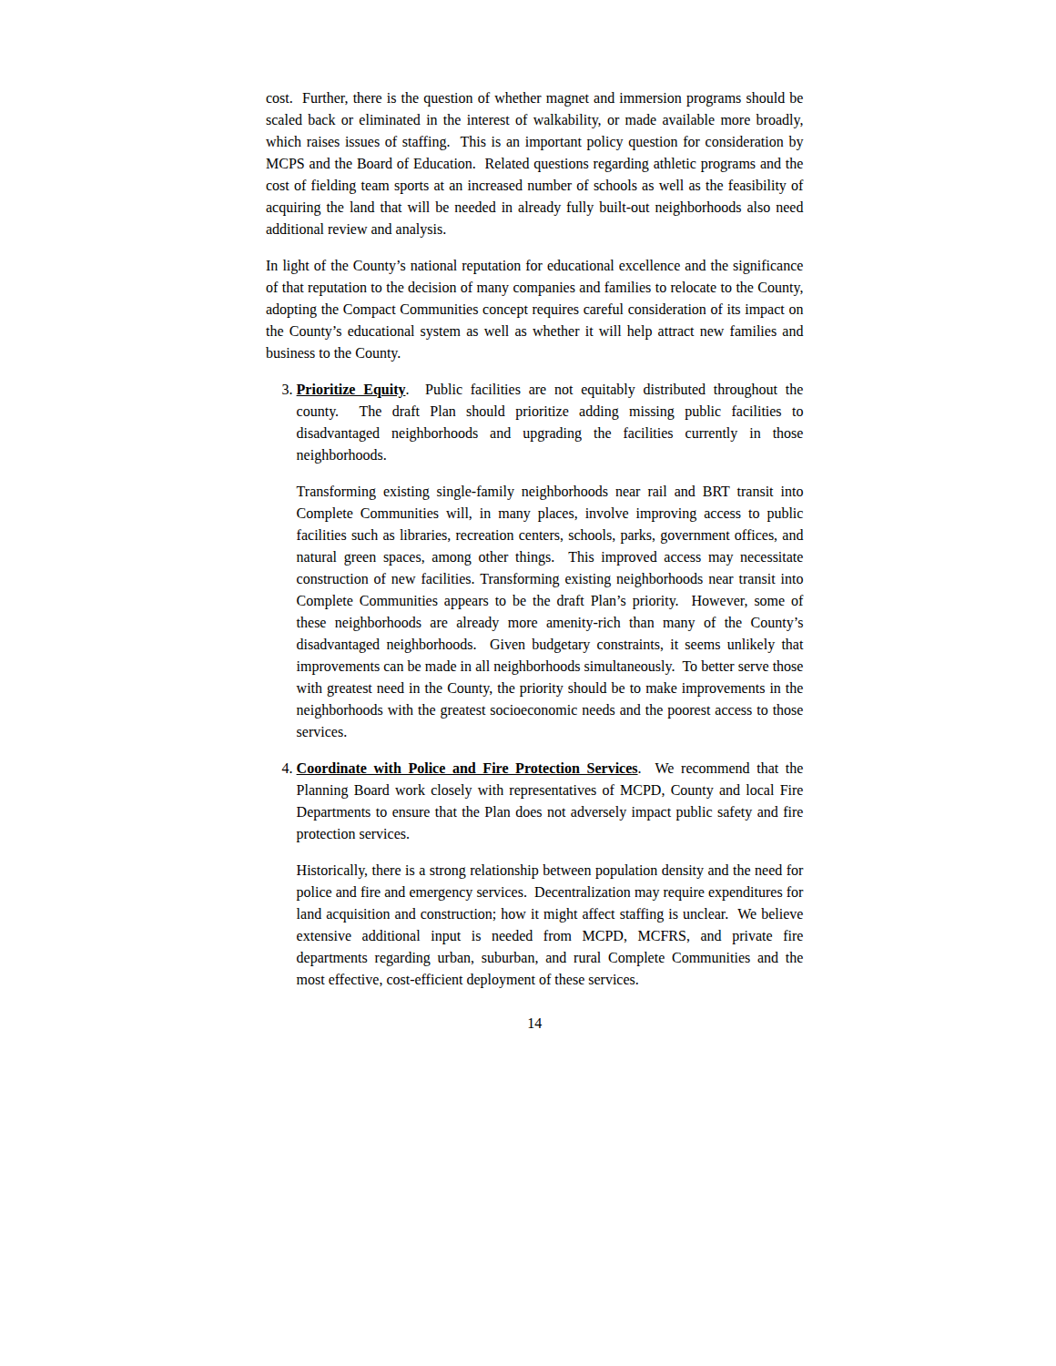cost. Further, there is the question of whether magnet and immersion programs should be scaled back or eliminated in the interest of walkability, or made available more broadly, which raises issues of staffing. This is an important policy question for consideration by MCPS and the Board of Education. Related questions regarding athletic programs and the cost of fielding team sports at an increased number of schools as well as the feasibility of acquiring the land that will be needed in already fully built-out neighborhoods also need additional review and analysis.
In light of the County’s national reputation for educational excellence and the significance of that reputation to the decision of many companies and families to relocate to the County, adopting the Compact Communities concept requires careful consideration of its impact on the County’s educational system as well as whether it will help attract new families and business to the County.
Prioritize Equity. Public facilities are not equitably distributed throughout the county. The draft Plan should prioritize adding missing public facilities to disadvantaged neighborhoods and upgrading the facilities currently in those neighborhoods.
Transforming existing single-family neighborhoods near rail and BRT transit into Complete Communities will, in many places, involve improving access to public facilities such as libraries, recreation centers, schools, parks, government offices, and natural green spaces, among other things. This improved access may necessitate construction of new facilities. Transforming existing neighborhoods near transit into Complete Communities appears to be the draft Plan’s priority. However, some of these neighborhoods are already more amenity-rich than many of the County’s disadvantaged neighborhoods. Given budgetary constraints, it seems unlikely that improvements can be made in all neighborhoods simultaneously. To better serve those with greatest need in the County, the priority should be to make improvements in the neighborhoods with the greatest socioeconomic needs and the poorest access to those services.
Coordinate with Police and Fire Protection Services. We recommend that the Planning Board work closely with representatives of MCPD, County and local Fire Departments to ensure that the Plan does not adversely impact public safety and fire protection services.
Historically, there is a strong relationship between population density and the need for police and fire and emergency services. Decentralization may require expenditures for land acquisition and construction; how it might affect staffing is unclear. We believe extensive additional input is needed from MCPD, MCFRS, and private fire departments regarding urban, suburban, and rural Complete Communities and the most effective, cost-efficient deployment of these services.
14